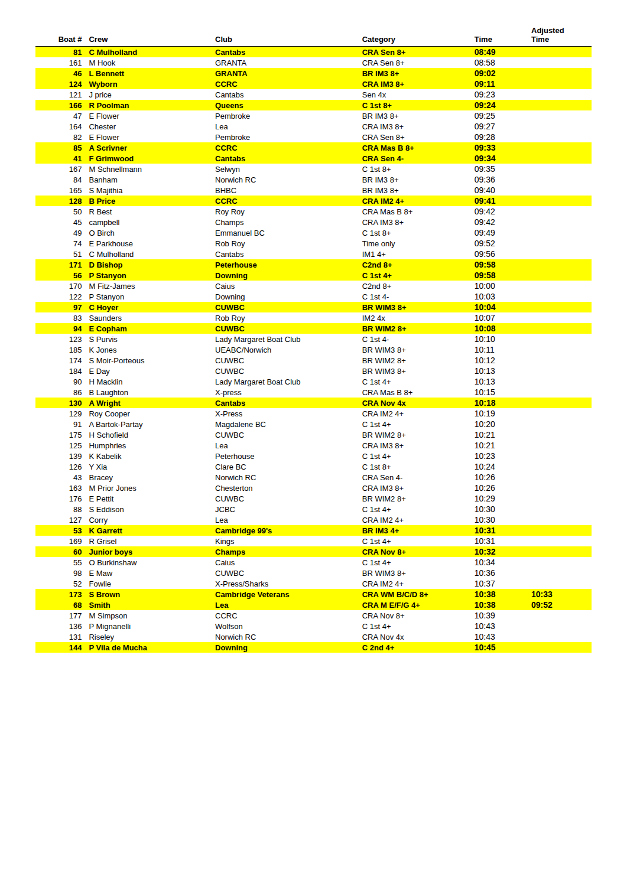| Boat # | Crew | Club | Category | Time | Adjusted Time |
| --- | --- | --- | --- | --- | --- |
| 81 | C Mulholland | Cantabs | CRA Sen 8+ | 08:49 | |
| 161 | M Hook | GRANTA | CRA Sen 8+ | 08:58 | |
| 46 | L Bennett | GRANTA | BR IM3 8+ | 09:02 | |
| 124 | Wyborn | CCRC | CRA IM3 8+ | 09:11 | |
| 121 | J price | Cantabs | Sen 4x | 09:23 | |
| 166 | R Poolman | Queens | C 1st 8+ | 09:24 | |
| 47 | E Flower | Pembroke | BR IM3 8+ | 09:25 | |
| 164 | Chester | Lea | CRA IM3 8+ | 09:27 | |
| 82 | E Flower | Pembroke | CRA Sen 8+ | 09:28 | |
| 85 | A Scrivner | CCRC | CRA Mas B 8+ | 09:33 | |
| 41 | F Grimwood | Cantabs | CRA Sen 4- | 09:34 | |
| 167 | M Schnellmann | Selwyn | C 1st 8+ | 09:35 | |
| 84 | Banham | Norwich RC | BR IM3 8+ | 09:36 | |
| 165 | S Majithia | BHBC | BR IM3 8+ | 09:40 | |
| 128 | B Price | CCRC | CRA IM2 4+ | 09:41 | |
| 50 | R Best | Roy Roy | CRA Mas B 8+ | 09:42 | |
| 45 | campbell | Champs | CRA IM3 8+ | 09:42 | |
| 49 | O Birch | Emmanuel BC | C 1st 8+ | 09:49 | |
| 74 | E Parkhouse | Rob Roy | Time only | 09:52 | |
| 51 | C Mulholland | Cantabs | IM1 4+ | 09:56 | |
| 171 | D Bishop | Peterhouse | C2nd 8+ | 09:58 | |
| 56 | P Stanyon | Downing | C 1st 4+ | 09:58 | |
| 170 | M Fitz-James | Caius | C2nd 8+ | 10:00 | |
| 122 | P Stanyon | Downing | C 1st 4- | 10:03 | |
| 97 | C Hoyer | CUWBC | BR WIM3 8+ | 10:04 | |
| 83 | Saunders | Rob Roy | IM2 4x | 10:07 | |
| 94 | E Copham | CUWBC | BR WIM2 8+ | 10:08 | |
| 123 | S Purvis | Lady Margaret Boat Club | C 1st 4- | 10:10 | |
| 185 | K Jones | UEABC/Norwich | BR WIM3 8+ | 10:11 | |
| 174 | S Moir-Porteous | CUWBC | BR WIM2 8+ | 10:12 | |
| 184 | E Day | CUWBC | BR WIM3 8+ | 10:13 | |
| 90 | H Macklin | Lady Margaret Boat Club | C 1st 4+ | 10:13 | |
| 86 | B Laughton | X-press | CRA Mas B 8+ | 10:15 | |
| 130 | A Wright | Cantabs | CRA Nov 4x | 10:18 | |
| 129 | Roy Cooper | X-Press | CRA IM2 4+ | 10:19 | |
| 91 | A Bartok-Partay | Magdalene BC | C 1st 4+ | 10:20 | |
| 175 | H Schofield | CUWBC | BR WIM2 8+ | 10:21 | |
| 125 | Humphries | Lea | CRA IM3 8+ | 10:21 | |
| 139 | K Kabelik | Peterhouse | C 1st 4+ | 10:23 | |
| 126 | Y Xia | Clare BC | C 1st 8+ | 10:24 | |
| 43 | Bracey | Norwich RC | CRA Sen 4- | 10:26 | |
| 163 | M Prior Jones | Chesterton | CRA IM3 8+ | 10:26 | |
| 176 | E Pettit | CUWBC | BR WIM2 8+ | 10:29 | |
| 88 | S Eddison | JCBC | C 1st 4+ | 10:30 | |
| 127 | Corry | Lea | CRA IM2 4+ | 10:30 | |
| 53 | K Garrett | Cambridge 99's | BR IM3 4+ | 10:31 | |
| 169 | R Grisel | Kings | C 1st 4+ | 10:31 | |
| 60 | Junior boys | Champs | CRA Nov 8+ | 10:32 | |
| 55 | O Burkinshaw | Caius | C 1st 4+ | 10:34 | |
| 98 | E Maw | CUWBC | BR WIM3 8+ | 10:36 | |
| 52 | Fowlie | X-Press/Sharks | CRA IM2 4+ | 10:37 | |
| 173 | S Brown | Cambridge Veterans | CRA WM B/C/D 8+ | 10:38 | 10:33 |
| 68 | Smith | Lea | CRA M E/F/G 4+ | 10:38 | 09:52 |
| 177 | M Simpson | CCRC | CRA Nov 8+ | 10:39 | |
| 136 | P Mignanelli | Wolfson | C 1st 4+ | 10:43 | |
| 131 | Riseley | Norwich RC | CRA Nov 4x | 10:43 | |
| 144 | P Vila de Mucha | Downing | C 2nd 4+ | 10:45 | |